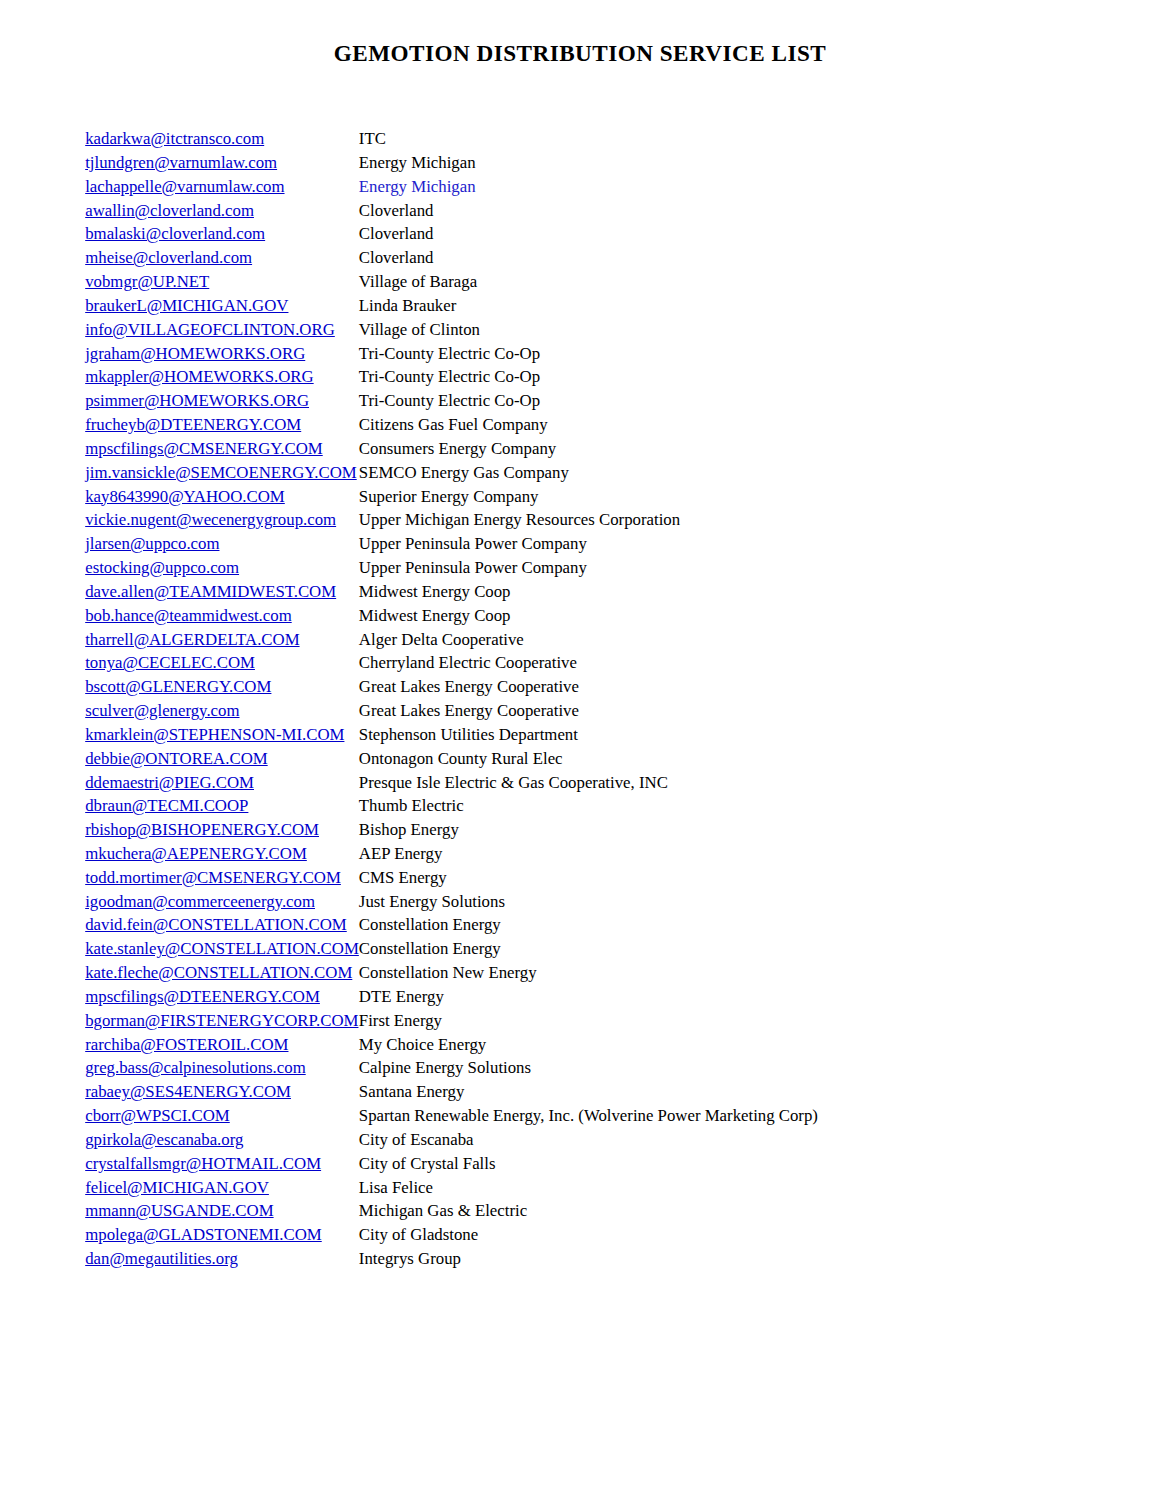GEMOTION DISTRIBUTION SERVICE LIST
| kadarkwa@itctransco.com | ITC |
| tjlundgren@varnumlaw.com | Energy Michigan |
| lachappelle@varnumlaw.com | Energy Michigan |
| awallin@cloverland.com | Cloverland |
| bmalaski@cloverland.com | Cloverland |
| mheise@cloverland.com | Cloverland |
| vobmgr@UP.NET | Village of Baraga |
| braukerL@MICHIGAN.GOV | Linda Brauker |
| info@VILLAGEOFCLINTON.ORG | Village of Clinton |
| jgraham@HOMEWORKS.ORG | Tri-County Electric Co-Op |
| mkappler@HOMEWORKS.ORG | Tri-County Electric Co-Op |
| psimmer@HOMEWORKS.ORG | Tri-County Electric Co-Op |
| frucheyb@DTEENERGY.COM | Citizens Gas Fuel Company |
| mpscfilings@CMSENERGY.COM | Consumers Energy Company |
| jim.vansickle@SEMCOENERGY.COM | SEMCO Energy Gas Company |
| kay8643990@YAHOO.COM | Superior Energy Company |
| vickie.nugent@wecenergygroup.com | Upper Michigan Energy Resources Corporation |
| jlarsen@uppco.com | Upper Peninsula Power Company |
| estocking@uppco.com | Upper Peninsula Power Company |
| dave.allen@TEAMMIDWEST.COM | Midwest Energy Coop |
| bob.hance@teammidwest.com | Midwest Energy Coop |
| tharrell@ALGERDELTA.COM | Alger Delta Cooperative |
| tonya@CECELEC.COM | Cherryland Electric Cooperative |
| bscott@GLENERGY.COM | Great Lakes Energy Cooperative |
| sculver@glenergy.com | Great Lakes Energy Cooperative |
| kmarklein@STEPHENSON-MI.COM | Stephenson Utilities Department |
| debbie@ONTOREA.COM | Ontonagon County Rural Elec |
| ddemaestri@PIEG.COM | Presque Isle Electric & Gas Cooperative, INC |
| dbraun@TECMI.COOP | Thumb Electric |
| rbishop@BISHOPENERGY.COM | Bishop Energy |
| mkuchera@AEPENERGY.COM | AEP Energy |
| todd.mortimer@CMSENERGY.COM | CMS Energy |
| igoodman@commerceenergy.com | Just Energy Solutions |
| david.fein@CONSTELLATION.COM | Constellation Energy |
| kate.stanley@CONSTELLATION.COM | Constellation Energy |
| kate.fleche@CONSTELLATION.COM | Constellation New Energy |
| mpscfilings@DTEENERGY.COM | DTE Energy |
| bgorman@FIRSTENERGYCORP.COM | First Energy |
| rarchiba@FOSTEROIL.COM | My Choice Energy |
| greg.bass@calpinesolutions.com | Calpine Energy Solutions |
| rabaey@SES4ENERGY.COM | Santana Energy |
| cborr@WPSCI.COM | Spartan Renewable Energy, Inc. (Wolverine Power Marketing Corp) |
| gpirkola@escanaba.org | City of Escanaba |
| crystalfallsmgr@HOTMAIL.COM | City of Crystal Falls |
| felicel@MICHIGAN.GOV | Lisa Felice |
| mmann@USGANDE.COM | Michigan Gas & Electric |
| mpolega@GLADSTONEMI.COM | City of Gladstone |
| dan@megautilities.org | Integrys Group |